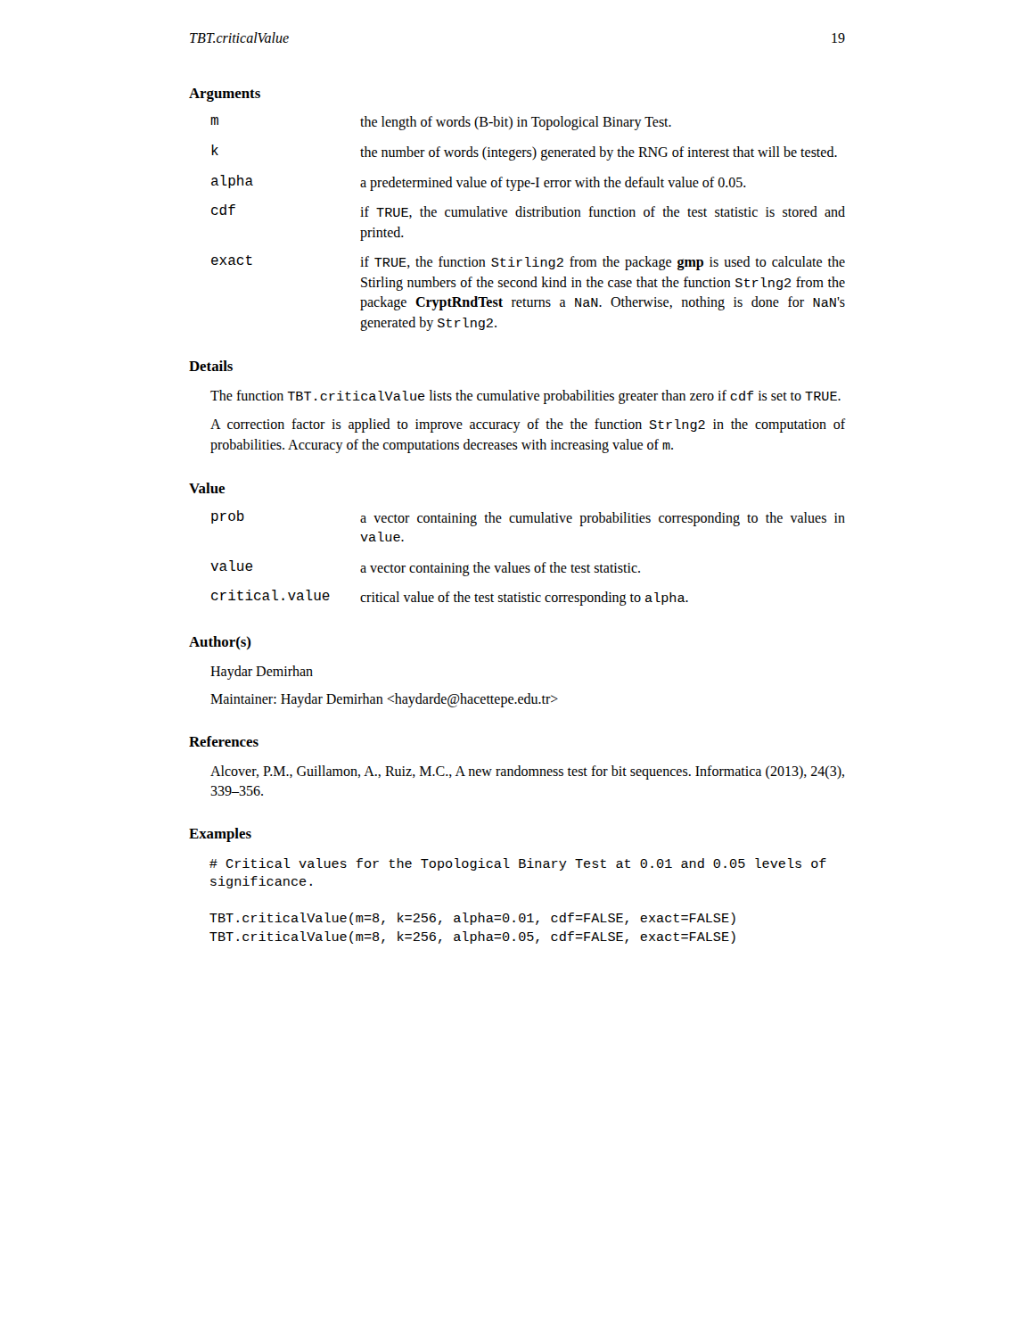TBT.criticalValue 19
Arguments
m
the length of words (B-bit) in Topological Binary Test.
k
the number of words (integers) generated by the RNG of interest that will be tested.
alpha
a predetermined value of type-I error with the default value of 0.05.
cdf
if TRUE, the cumulative distribution function of the test statistic is stored and printed.
exact
if TRUE, the function Stirling2 from the package gmp is used to calculate the Stirling numbers of the second kind in the case that the function Strlng2 from the package CryptRndTest returns a NaN. Otherwise, nothing is done for NaN's generated by Strlng2.
Details
The function TBT.criticalValue lists the cumulative probabilities greater than zero if cdf is set to TRUE.
A correction factor is applied to improve accuracy of the the function Strlng2 in the computation of probabilities. Accuracy of the computations decreases with increasing value of m.
Value
prob
a vector containing the cumulative probabilities corresponding to the values in value.
value
a vector containing the values of the test statistic.
critical.value
critical value of the test statistic corresponding to alpha.
Author(s)
Haydar Demirhan
Maintainer: Haydar Demirhan <haydarde@hacettepe.edu.tr>
References
Alcover, P.M., Guillamon, A., Ruiz, M.C., A new randomness test for bit sequences. Informatica (2013), 24(3), 339–356.
Examples
# Critical values for the Topological Binary Test at 0.01 and 0.05 levels of significance.

TBT.criticalValue(m=8, k=256, alpha=0.01, cdf=FALSE, exact=FALSE)
TBT.criticalValue(m=8, k=256, alpha=0.05, cdf=FALSE, exact=FALSE)